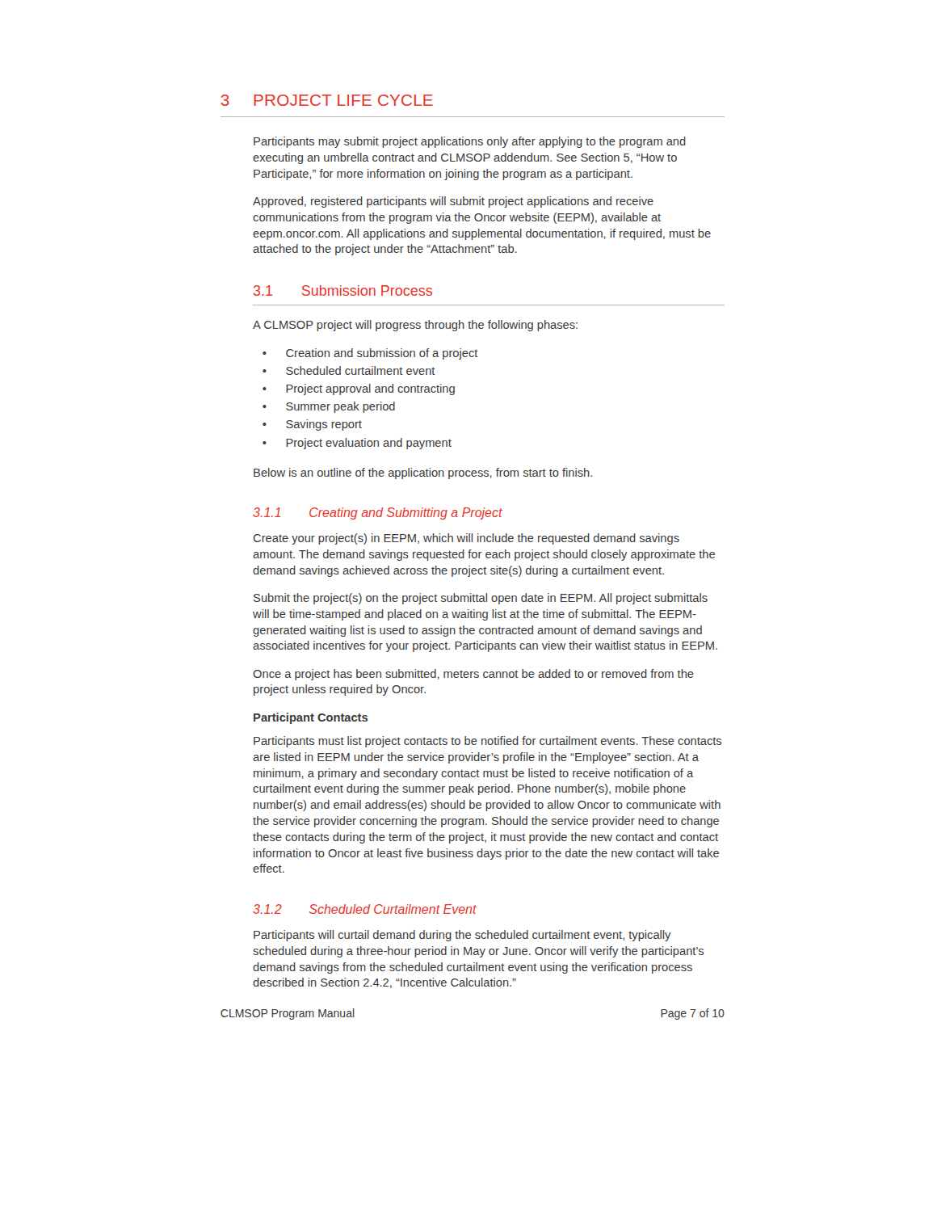3 PROJECT LIFE CYCLE
Participants may submit project applications only after applying to the program and executing an umbrella contract and CLMSOP addendum. See Section 5, “How to Participate,” for more information on joining the program as a participant.
Approved, registered participants will submit project applications and receive communications from the program via the Oncor website (EEPM), available at eepm.oncor.com. All applications and supplemental documentation, if required, must be attached to the project under the “Attachment” tab.
3.1 Submission Process
A CLMSOP project will progress through the following phases:
Creation and submission of a project
Scheduled curtailment event
Project approval and contracting
Summer peak period
Savings report
Project evaluation and payment
Below is an outline of the application process, from start to finish.
3.1.1 Creating and Submitting a Project
Create your project(s) in EEPM, which will include the requested demand savings amount. The demand savings requested for each project should closely approximate the demand savings achieved across the project site(s) during a curtailment event.
Submit the project(s) on the project submittal open date in EEPM. All project submittals will be time-stamped and placed on a waiting list at the time of submittal. The EEPM-generated waiting list is used to assign the contracted amount of demand savings and associated incentives for your project. Participants can view their waitlist status in EEPM.
Once a project has been submitted, meters cannot be added to or removed from the project unless required by Oncor.
Participant Contacts
Participants must list project contacts to be notified for curtailment events. These contacts are listed in EEPM under the service provider’s profile in the “Employee” section. At a minimum, a primary and secondary contact must be listed to receive notification of a curtailment event during the summer peak period. Phone number(s), mobile phone number(s) and email address(es) should be provided to allow Oncor to communicate with the service provider concerning the program. Should the service provider need to change these contacts during the term of the project, it must provide the new contact and contact information to Oncor at least five business days prior to the date the new contact will take effect.
3.1.2 Scheduled Curtailment Event
Participants will curtail demand during the scheduled curtailment event, typically scheduled during a three-hour period in May or June. Oncor will verify the participant’s demand savings from the scheduled curtailment event using the verification process described in Section 2.4.2, “Incentive Calculation.”
CLMSOP Program Manual Page 7 of 10